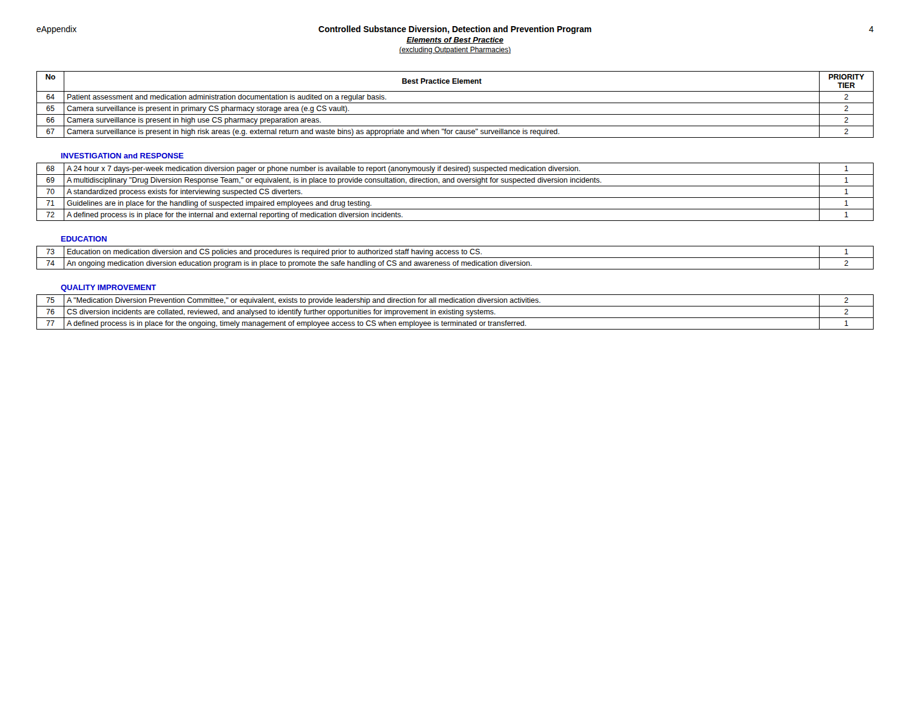eAppendix
4
Controlled Substance Diversion, Detection and Prevention Program
Elements of Best Practice
(excluding Outpatient Pharmacies)
| No | Best Practice Element | PRIORITY TIER |
| --- | --- | --- |
| 64 | Patient assessment and medication administration documentation is audited on a regular basis. | 2 |
| 65 | Camera surveillance is present in primary CS pharmacy storage area (e.g CS vault). | 2 |
| 66 | Camera surveillance is present in high use CS pharmacy preparation areas. | 2 |
| 67 | Camera surveillance is present in high risk areas (e.g. external return and waste bins) as appropriate and when "for cause" surveillance is required. | 2 |
INVESTIGATION and RESPONSE
| 68 | A 24 hour x 7 days-per-week medication diversion pager or phone number is available to report (anonymously if desired) suspected medication diversion. | 1 |
| 69 | A multidisciplinary "Drug Diversion Response Team," or equivalent, is in place to provide consultation, direction, and oversight for suspected diversion incidents. | 1 |
| 70 | A standardized process exists for interviewing suspected CS diverters. | 1 |
| 71 | Guidelines are in place for the handling of suspected impaired employees and drug testing. | 1 |
| 72 | A defined process is in place for the internal and external reporting of medication diversion incidents. | 1 |
EDUCATION
| 73 | Education on medication diversion and CS policies and procedures is required prior to authorized staff having access to CS. | 1 |
| 74 | An ongoing medication diversion education program is in place to promote the safe handling of CS and awareness of medication diversion. | 2 |
QUALITY IMPROVEMENT
| 75 | A "Medication Diversion Prevention Committee," or equivalent, exists to provide leadership and direction for all medication diversion activities. | 2 |
| 76 | CS diversion incidents are collated, reviewed, and analysed to identify further opportunities for improvement in existing systems. | 2 |
| 77 | A defined process is in place for the ongoing, timely management of employee access to CS when employee is terminated or transferred. | 1 |